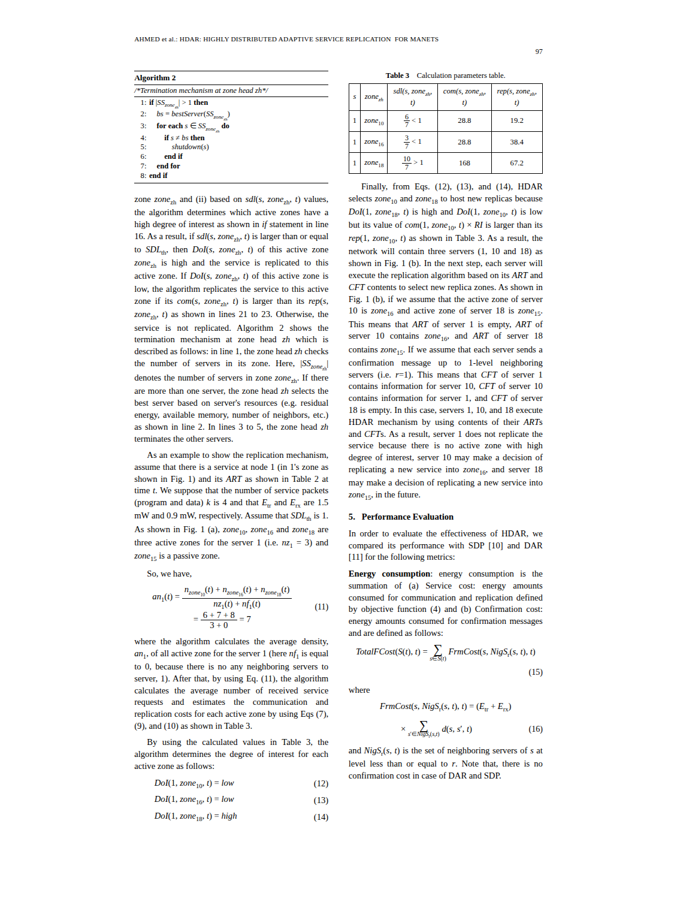AHMED et al.: HDAR: HIGHLY DISTRIBUTED ADAPTIVE SERVICE REPLICATION FOR MANETS
97
Algorithm 2
/*Termination mechanism at zone head zh*/
1: if |SSzonezh| > 1 then
2: bs = bestServer(SSzonezh)
3: for each s ∈ SSzonezh do
4: if s ≠ bs then
5: shutdown(s)
6: end if
7: end for
8: end if
zone zonezh and (ii) based on sdl(s, zonezh, t) values, the algorithm determines which active zones have a high degree of interest as shown in if statement in line 16. As a result, if sdl(s, zonezh, t) is larger than or equal to SDLth, then DoI(s, zonezh, t) of this active zone zonezh is high and the service is replicated to this active zone. If DoI(s, zonezh, t) of this active zone is low, the algorithm replicates the service to this active zone if its com(s, zonezh, t) is larger than its rep(s, zonezh, t) as shown in lines 21 to 23. Otherwise, the service is not replicated. Algorithm 2 shows the termination mechanism at zone head zh which is described as follows: in line 1, the zone head zh checks the number of servers in its zone. Here, |SSzonezh| denotes the number of servers in zone zonezh. If there are more than one server, the zone head zh selects the best server based on server's resources (e.g. residual energy, available memory, number of neighbors, etc.) as shown in line 2. In lines 3 to 5, the zone head zh terminates the other servers.
As an example to show the replication mechanism, assume that there is a service at node 1 (in 1's zone as shown in Fig. 1) and its ART as shown in Table 2 at time t. We suppose that the number of service packets (program and data) k is 4 and that Etr and Erx are 1.5 mW and 0.9 mW, respectively. Assume that SDLth is 1. As shown in Fig. 1 (a), zone10, zone16 and zone18 are three active zones for the server 1 (i.e. nz1 = 3) and zone15 is a passive zone.
So, we have,
an1(t) = nzone10(t) + nzone16(t) + nzone18(t) nz1(t) + nf1(t)
= 6 + 7 + 8 3 + 0 = 7
(11)
where the algorithm calculates the average density, an1, of all active zone for the server 1 (here nf1 is equal to 0, because there is no any neighboring servers to server, 1). After that, by using Eq. (11), the algorithm calculates the average number of received service requests and estimates the communication and replication costs for each active zone by using Eqs (7), (9), and (10) as shown in Table 3.
By using the calculated values in Table 3, the algorithm determines the degree of interest for each active zone as follows:
DoI(1, zone10, t) = low
(12)
DoI(1, zone16, t) = low
(13)
DoI(1, zone18, t) = high
(14)
Table 3 Calculation parameters table.
| s | zone zh | sdl(s, zone zh , t) | com(s, zone zh , t) | rep(s, zone zh , t) |
| --- | --- | --- | --- | --- |
| 1 | zone 10 | 6 7 < 1 | 28.8 | 19.2 |
| 1 | zone 16 | 3 7 < 1 | 28.8 | 38.4 |
| 1 | zone 18 | 10 7 > 1 | 168 | 67.2 |
Finally, from Eqs. (12), (13), and (14), HDAR selects zone10 and zone18 to host new replicas because DoI(1, zone18, t) is high and DoI(1, zone10, t) is low but its value of com(1, zone10, t) × RI is larger than its rep(1, zone10, t) as shown in Table 3. As a result, the network will contain three servers (1, 10 and 18) as shown in Fig. 1 (b). In the next step, each server will execute the replication algorithm based on its ART and CFT contents to select new replica zones. As shown in Fig. 1 (b), if we assume that the active zone of server 10 is zone16 and active zone of server 18 is zone15. This means that ART of server 1 is empty, ART of server 10 contains zone16, and ART of server 18 contains zone15. If we assume that each server sends a confirmation message up to 1-level neighboring servers (i.e. r=1). This means that CFT of server 1 contains information for server 10, CFT of server 10 contains information for server 1, and CFT of server 18 is empty. In this case, servers 1, 10, and 18 execute HDAR mechanism by using contents of their ARTs and CFTs. As a result, server 1 does not replicate the service because there is no active zone with high degree of interest, server 10 may make a decision of replicating a new service into zone16, and server 18 may make a decision of replicating a new service into zone15, in the future.
5. Performance Evaluation
In order to evaluate the effectiveness of HDAR, we compared its performance with SDP [10] and DAR [11] for the following metrics:
Energy consumption: energy consumption is the summation of (a) Service cost: energy amounts consumed for communication and replication defined by objective function (4) and (b) Confirmation cost: energy amounts consumed for confirmation messages and are defined as follows:
TotalFCost(S(t), t) = ∑s∈S(t) FrmCost(s, NigSr(s, t), t)
(15)
where
FrmCost(s, NigSr(s, t), t) = (Etr + Erx)
× ∑s′∈NigSr(s,t) d(s, s′, t)
(16)
and NigSr(s, t) is the set of neighboring servers of s at level less than or equal to r. Note that, there is no confirmation cost in case of DAR and SDP.